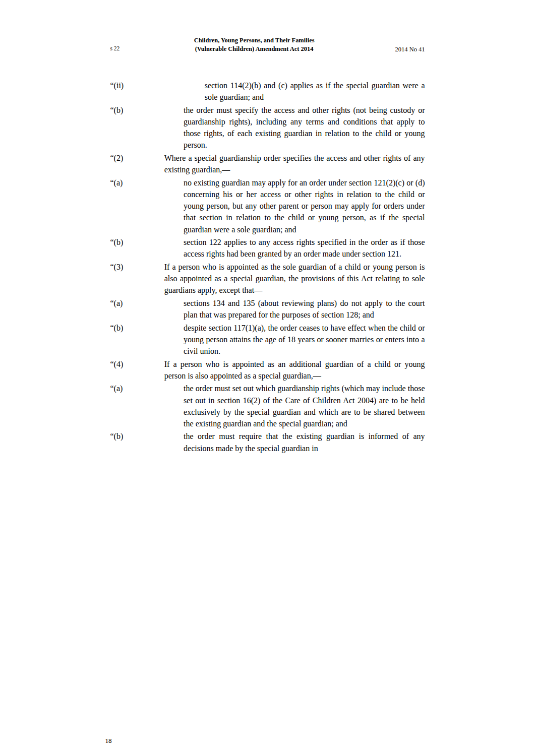s 22
Children, Young Persons, and Their Families
(Vulnerable Children) Amendment Act 2014
2014 No 41
“(ii)
section 114(2)(b) and (c) applies as if the special guardian were a sole guardian; and
“(b)
the order must specify the access and other rights (not being custody or guardianship rights), including any terms and conditions that apply to those rights, of each existing guardian in relation to the child or young person.
“(2)
Where a special guardianship order specifies the access and other rights of any existing guardian,—
“(a)
no existing guardian may apply for an order under section 121(2)(c) or (d) concerning his or her access or other rights in relation to the child or young person, but any other parent or person may apply for orders under that section in relation to the child or young person, as if the special guardian were a sole guardian; and
“(b)
section 122 applies to any access rights specified in the order as if those access rights had been granted by an order made under section 121.
“(3)
If a person who is appointed as the sole guardian of a child or young person is also appointed as a special guardian, the provisions of this Act relating to sole guardians apply, except that—
“(a)
sections 134 and 135 (about reviewing plans) do not apply to the court plan that was prepared for the purposes of section 128; and
“(b)
despite section 117(1)(a), the order ceases to have effect when the child or young person attains the age of 18 years or sooner marries or enters into a civil union.
“(4)
If a person who is appointed as an additional guardian of a child or young person is also appointed as a special guardian,—
“(a)
the order must set out which guardianship rights (which may include those set out in section 16(2) of the Care of Children Act 2004) are to be held exclusively by the special guardian and which are to be shared between the existing guardian and the special guardian; and
“(b)
the order must require that the existing guardian is informed of any decisions made by the special guardian in
18